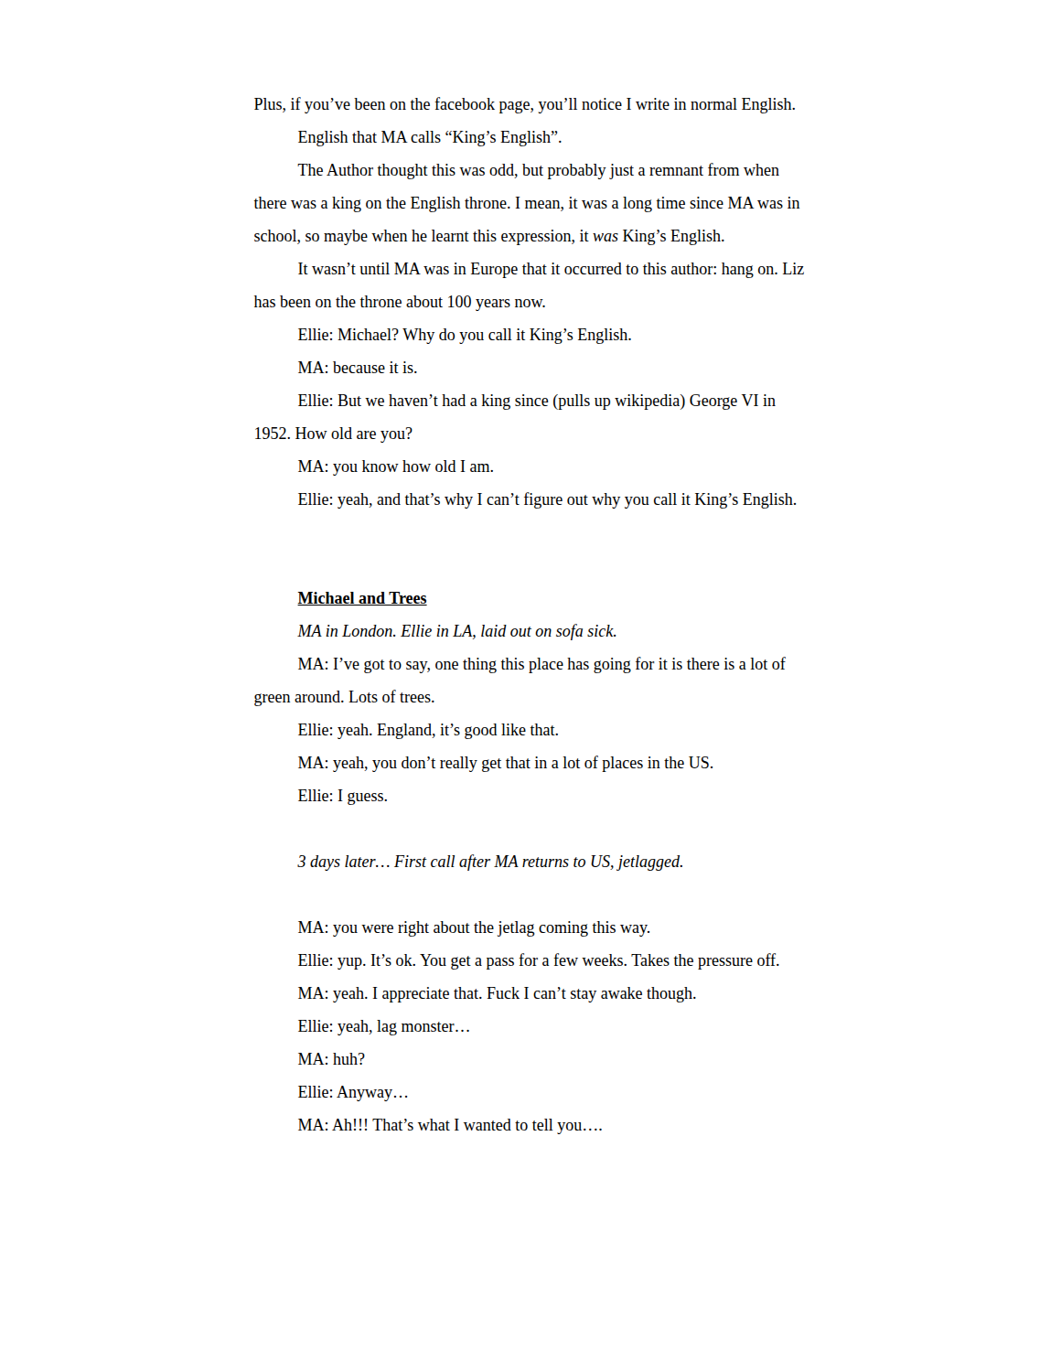Plus, if you’ve been on the facebook page, you’ll notice I write in normal English.
English that MA calls “King’s English”.
The Author thought this was odd, but probably just a remnant from when there was a king on the English throne. I mean, it was a long time since MA was in school, so maybe when he learnt this expression, it was King’s English.
It wasn’t until MA was in Europe that it occurred to this author: hang on. Liz has been on the throne about 100 years now.
Ellie: Michael? Why do you call it King’s English.
MA: because it is.
Ellie: But we haven’t had a king since (pulls up wikipedia) George VI in 1952. How old are you?
MA: you know how old I am.
Ellie: yeah, and that’s why I can’t figure out why you call it King’s English.
Michael and Trees
MA in London. Ellie in LA, laid out on sofa sick.
MA: I’ve got to say, one thing this place has going for it is there is a lot of green around. Lots of trees.
Ellie: yeah. England, it’s good like that.
MA: yeah, you don’t really get that in a lot of places in the US.
Ellie: I guess.
3 days later… First call after MA returns to US, jetlagged.
MA: you were right about the jetlag coming this way.
Ellie: yup. It’s ok. You get a pass for a few weeks. Takes the pressure off.
MA: yeah. I appreciate that. Fuck I can’t stay awake though.
Ellie: yeah, lag monster…
MA: huh?
Ellie: Anyway…
MA: Ah!!! That’s what I wanted to tell you….